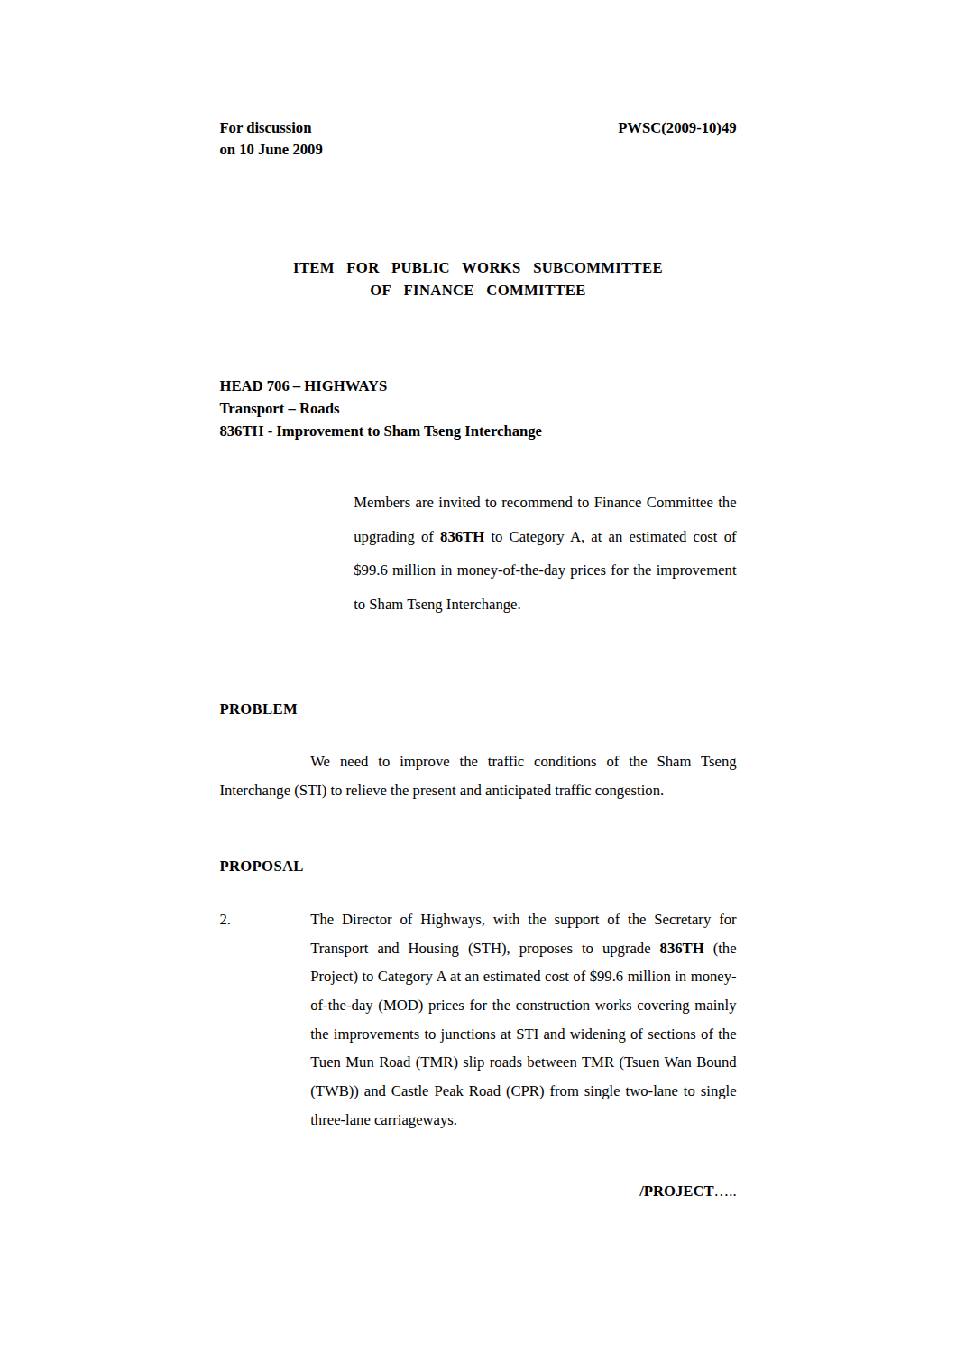For discussion
on 10 June 2009
PWSC(2009-10)49
ITEM FOR PUBLIC WORKS SUBCOMMITTEE OF FINANCE COMMITTEE
HEAD 706 – HIGHWAYS
Transport – Roads
836TH - Improvement to Sham Tseng Interchange
Members are invited to recommend to Finance Committee the upgrading of 836TH to Category A, at an estimated cost of $99.6 million in money-of-the-day prices for the improvement to Sham Tseng Interchange.
PROBLEM
We need to improve the traffic conditions of the Sham Tseng Interchange (STI) to relieve the present and anticipated traffic congestion.
PROPOSAL
2.
The Director of Highways, with the support of the Secretary for Transport and Housing (STH), proposes to upgrade 836TH (the Project) to Category A at an estimated cost of $99.6 million in money-of-the-day (MOD) prices for the construction works covering mainly the improvements to junctions at STI and widening of sections of the Tuen Mun Road (TMR) slip roads between TMR (Tsuen Wan Bound (TWB)) and Castle Peak Road (CPR) from single two-lane to single three-lane carriageways.
/PROJECT…..